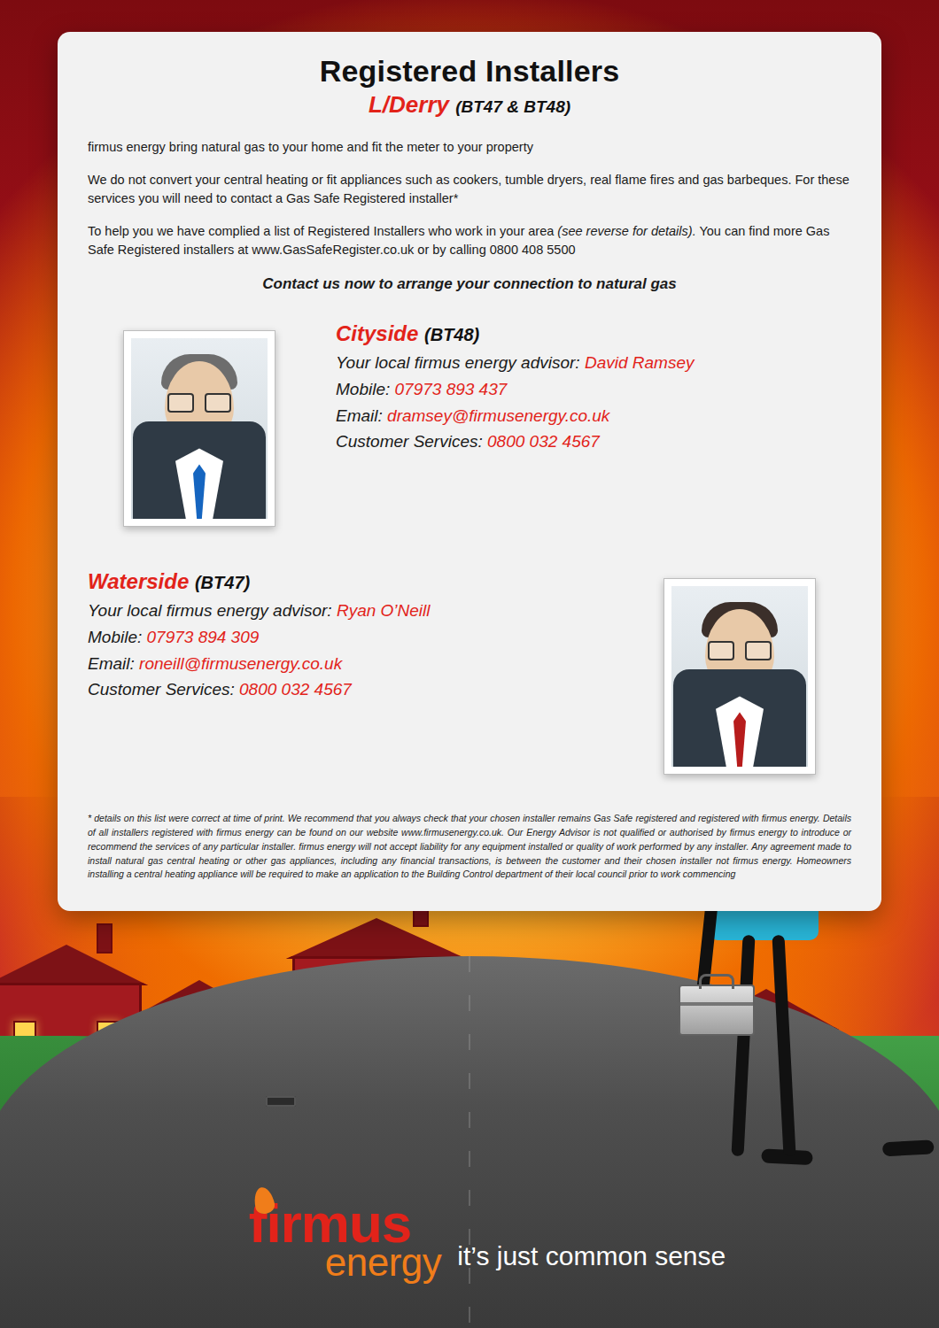Registered Installers
L/Derry (BT47 & BT48)
firmus energy bring natural gas to your home and fit the meter to your property
We do not convert your central heating or fit appliances such as cookers, tumble dryers, real flame fires and gas barbeques. For these services you will need to contact a Gas Safe Registered installer*
To help you we have complied a list of Registered Installers who work in your area (see reverse for details). You can find more Gas Safe Registered installers at www.GasSafeRegister.co.uk or by calling 0800 408 5500
Contact us now to arrange your connection to natural gas
Cityside (BT48)
Your local firmus energy advisor: David Ramsey
Mobile: 07973 893 437
Email: dramsey@firmusenergy.co.uk
Customer Services: 0800 032 4567
Waterside (BT47)
Your local firmus energy advisor: Ryan O’Neill
Mobile: 07973 894 309
Email: roneill@firmusenergy.co.uk
Customer Services: 0800 032 4567
* details on this list were correct at time of print. We recommend that you always check that your chosen installer remains Gas Safe registered and registered with firmus energy. Details of all installers registered with firmus energy can be found on our website www.firmusenergy.co.uk. Our Energy Advisor is not qualified or authorised by firmus energy to introduce or recommend the services of any particular installer. firmus energy will not accept liability for any equipment installed or quality of work performed by any installer. Any agreement made to install natural gas central heating or other gas appliances, including any financial transactions, is between the customer and their chosen installer not firmus energy. Homeowners installing a central heating appliance will be required to make an application to the Building Control department of their local council prior to work commencing
firmus energy
it’s just common sense